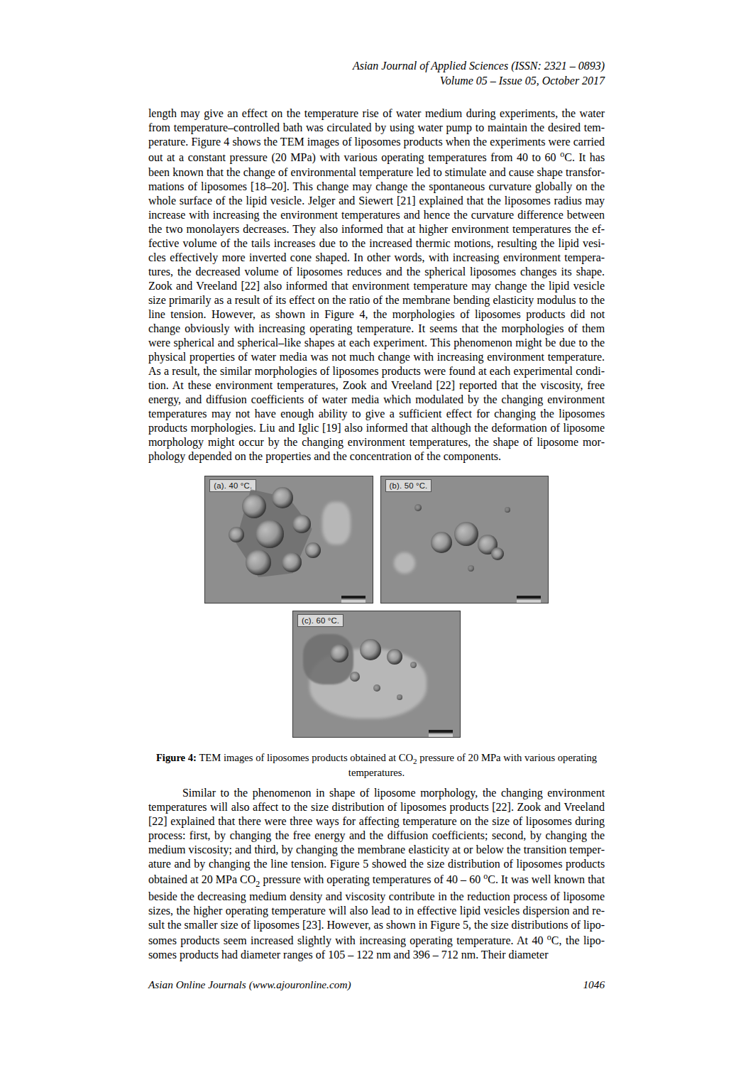Asian Journal of Applied Sciences (ISSN: 2321 – 0893) Volume 05 – Issue 05, October 2017
length may give an effect on the temperature rise of water medium during experiments, the water from temperature–controlled bath was circulated by using water pump to maintain the desired temperature. Figure 4 shows the TEM images of liposomes products when the experiments were carried out at a constant pressure (20 MPa) with various operating temperatures from 40 to 60 oC. It has been known that the change of environmental temperature led to stimulate and cause shape transformations of liposomes [18–20]. This change may change the spontaneous curvature globally on the whole surface of the lipid vesicle. Jelger and Siewert [21] explained that the liposomes radius may increase with increasing the environment temperatures and hence the curvature difference between the two monolayers decreases. They also informed that at higher environment temperatures the effective volume of the tails increases due to the increased thermic motions, resulting the lipid vesicles effectively more inverted cone shaped. In other words, with increasing environment temperatures, the decreased volume of liposomes reduces and the spherical liposomes changes its shape. Zook and Vreeland [22] also informed that environment temperature may change the lipid vesicle size primarily as a result of its effect on the ratio of the membrane bending elasticity modulus to the line tension. However, as shown in Figure 4, the morphologies of liposomes products did not change obviously with increasing operating temperature. It seems that the morphologies of them were spherical and spherical–like shapes at each experiment. This phenomenon might be due to the physical properties of water media was not much change with increasing environment temperature. As a result, the similar morphologies of liposomes products were found at each experimental condition. At these environment temperatures, Zook and Vreeland [22] reported that the viscosity, free energy, and diffusion coefficients of water media which modulated by the changing environment temperatures may not have enough ability to give a sufficient effect for changing the liposomes products morphologies. Liu and Iglic [19] also informed that although the deformation of liposome morphology might occur by the changing environment temperatures, the shape of liposome morphology depended on the properties and the concentration of the components.
(a). 40 °C.
(b). 50 °C.
(c). 60 °C.
Figure 4: TEM images of liposomes products obtained at CO2 pressure of 20 MPa with various operating temperatures.
Similar to the phenomenon in shape of liposome morphology, the changing environment temperatures will also affect to the size distribution of liposomes products [22]. Zook and Vreeland [22] explained that there were three ways for affecting temperature on the size of liposomes during process: first, by changing the free energy and the diffusion coefficients; second, by changing the medium viscosity; and third, by changing the membrane elasticity at or below the transition temperature and by changing the line tension. Figure 5 showed the size distribution of liposomes products obtained at 20 MPa CO2 pressure with operating temperatures of 40 – 60 oC. It was well known that beside the decreasing medium density and viscosity contribute in the reduction process of liposome sizes, the higher operating temperature will also lead to in effective lipid vesicles dispersion and result the smaller size of liposomes [23]. However, as shown in Figure 5, the size distributions of liposomes products seem increased slightly with increasing operating temperature. At 40 oC, the liposomes products had diameter ranges of 105 – 122 nm and 396 – 712 nm. Their diameter
Asian Online Journals (www.ajouronline.com) 1046